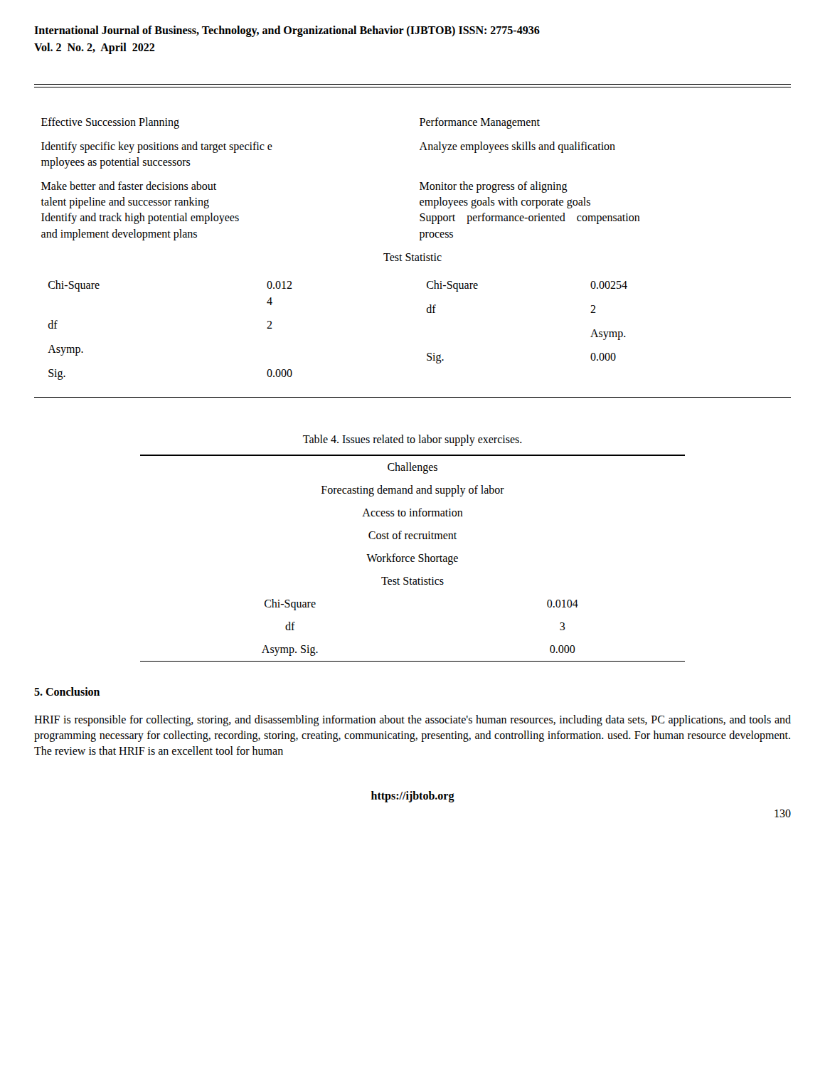International Journal of Business, Technology, and Organizational Behavior (IJBTOB) ISSN: 2775-4936
Vol. 2 No. 2, April 2022
| Effective Succession Planning | Performance Management |
| Identify specific key positions and target specific e mployees as potential successors | Analyze employees skills and qualification |
| Make better and faster decisions about talent pipeline and successor ranking Identify and track high potential employees and implement development plans | Monitor the progress of aligning employees goals with corporate goals Support performance-oriented compensation process |
| Test Statistic |
| / Chi-Square / 0.012 4 / / df / 2 / / Asymp. / / / Sig. / 0.000 / | / Chi-Square / 0.00254 / / df / 2 / / / Asymp. / / Sig. / 0.000 / |
Table 4. Issues related to labor supply exercises.
| Challenges |
| Forecasting demand and supply of labor |
| Access to information |
| Cost of recruitment |
| Workforce Shortage |
| Test Statistics |
| Chi-Square | 0.0104 |
| df | 3 |
| Asymp. Sig. | 0.000 |
5. Conclusion
HRIF is responsible for collecting, storing, and disassembling information about the associate's human resources, including data sets, PC applications, and tools and programming necessary for collecting, recording, storing, creating, communicating, presenting, and controlling information. used. For human resource development. The review is that HRIF is an excellent tool for human
https://ijbtob.org
130